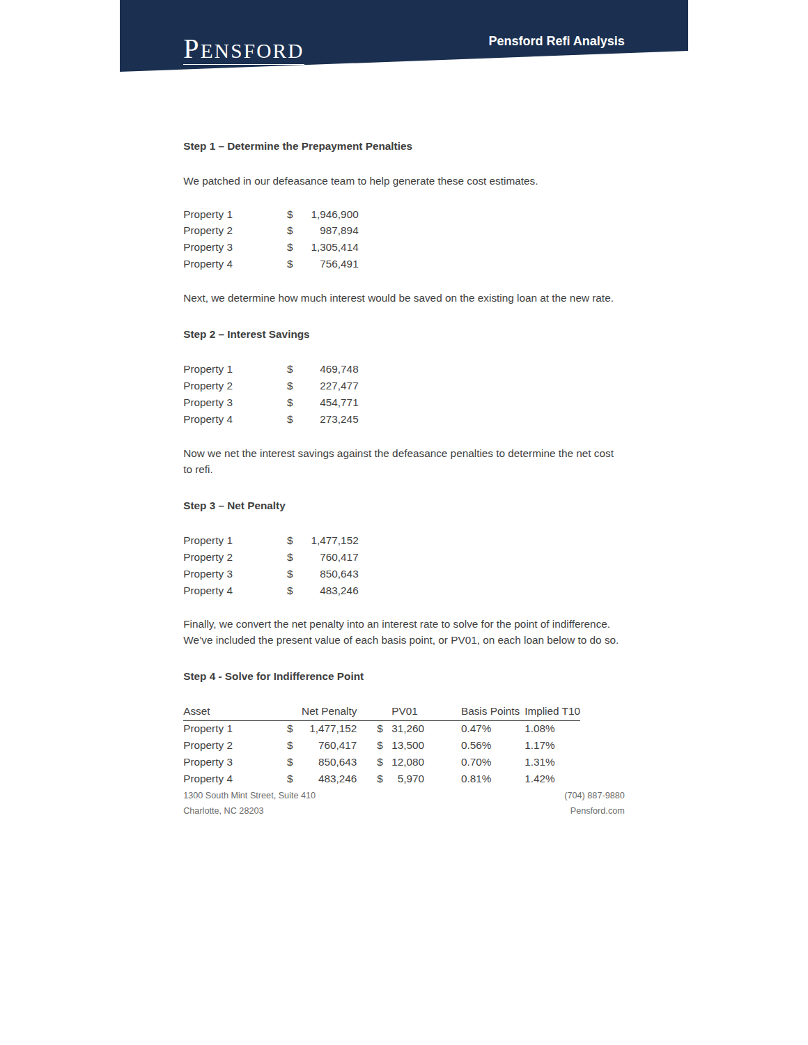PENSFORD
Pensford Refi Analysis
July 2020
Step 1 – Determine the Prepayment Penalties
We patched in our defeasance team to help generate these cost estimates.
| Property 1 | $ | 1,946,900 |
| Property 2 | $ | 987,894 |
| Property 3 | $ | 1,305,414 |
| Property 4 | $ | 756,491 |
Next, we determine how much interest would be saved on the existing loan at the new rate.
Step 2 – Interest Savings
| Property 1 | $ | 469,748 |
| Property 2 | $ | 227,477 |
| Property 3 | $ | 454,771 |
| Property 4 | $ | 273,245 |
Now we net the interest savings against the defeasance penalties to determine the net cost to refi.
Step 3 – Net Penalty
| Property 1 | $ | 1,477,152 |
| Property 2 | $ | 760,417 |
| Property 3 | $ | 850,643 |
| Property 4 | $ | 483,246 |
Finally, we convert the net penalty into an interest rate to solve for the point of indifference. We’ve included the present value of each basis point, or PV01, on each loan below to do so.
Step 4 - Solve for Indifference Point
| Asset | | Net Penalty | | PV01 | Basis Points | Implied T10 |
| --- | --- | --- | --- | --- | --- | --- |
| Property 1 | $ | 1,477,152 | $ | 31,260 | 0.47% | 1.08% |
| Property 2 | $ | 760,417 | $ | 13,500 | 0.56% | 1.17% |
| Property 3 | $ | 850,643 | $ | 12,080 | 0.70% | 1.31% |
| Property 4 | $ | 483,246 | $ | 5,970 | 0.81% | 1.42% |
1300 South Mint Street, Suite 410 (704) 887-9880
Charlotte, NC 28203 Pensford.com